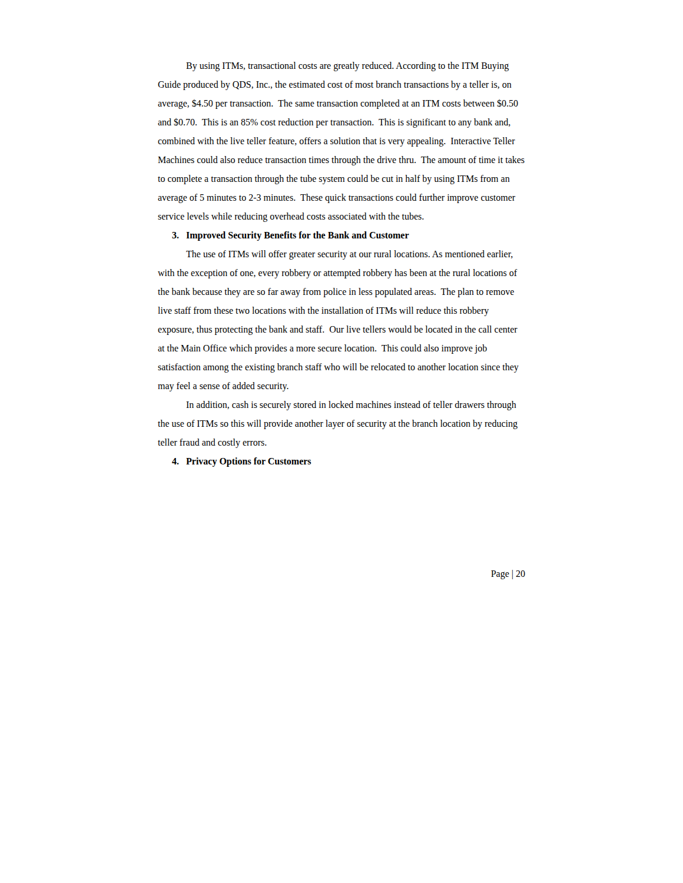By using ITMs, transactional costs are greatly reduced. According to the ITM Buying Guide produced by QDS, Inc., the estimated cost of most branch transactions by a teller is, on average, $4.50 per transaction. The same transaction completed at an ITM costs between $0.50 and $0.70. This is an 85% cost reduction per transaction. This is significant to any bank and, combined with the live teller feature, offers a solution that is very appealing. Interactive Teller Machines could also reduce transaction times through the drive thru. The amount of time it takes to complete a transaction through the tube system could be cut in half by using ITMs from an average of 5 minutes to 2-3 minutes. These quick transactions could further improve customer service levels while reducing overhead costs associated with the tubes.
3. Improved Security Benefits for the Bank and Customer
The use of ITMs will offer greater security at our rural locations. As mentioned earlier, with the exception of one, every robbery or attempted robbery has been at the rural locations of the bank because they are so far away from police in less populated areas. The plan to remove live staff from these two locations with the installation of ITMs will reduce this robbery exposure, thus protecting the bank and staff. Our live tellers would be located in the call center at the Main Office which provides a more secure location. This could also improve job satisfaction among the existing branch staff who will be relocated to another location since they may feel a sense of added security.
In addition, cash is securely stored in locked machines instead of teller drawers through the use of ITMs so this will provide another layer of security at the branch location by reducing teller fraud and costly errors.
4. Privacy Options for Customers
Page | 20